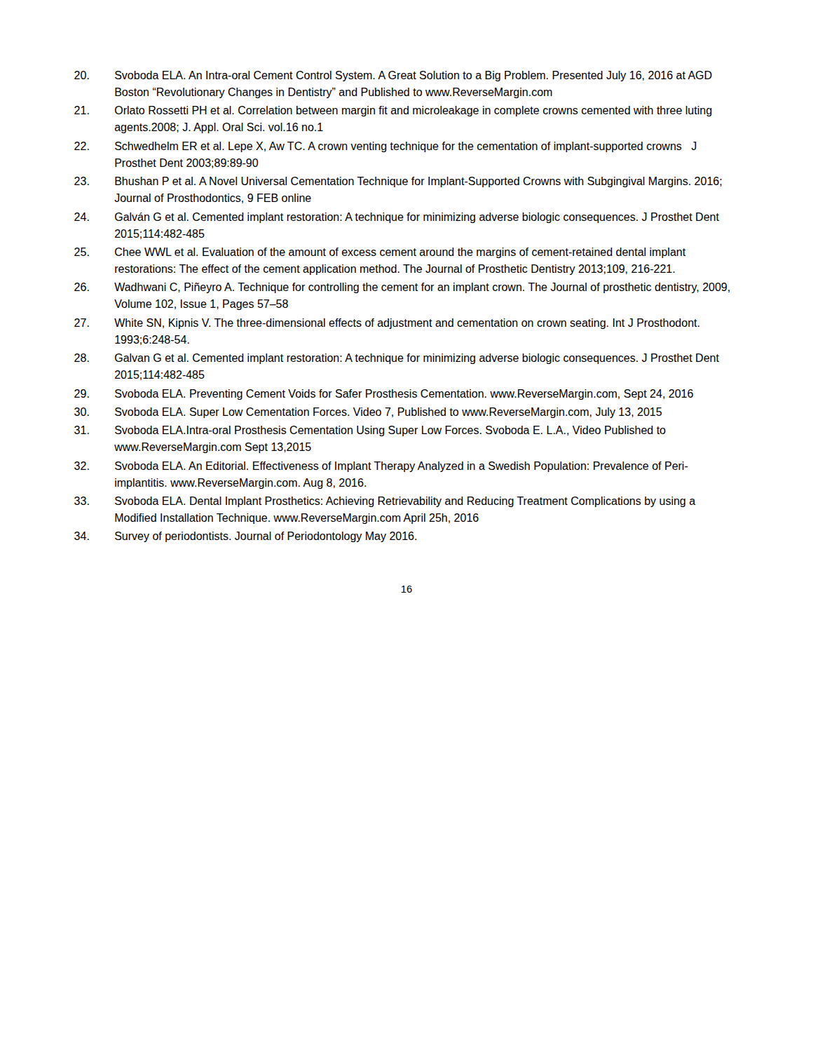20. Svoboda ELA. An Intra-oral Cement Control System. A Great Solution to a Big Problem. Presented July 16, 2016 at AGD Boston “Revolutionary Changes in Dentistry” and Published to www.ReverseMargin.com
21. Orlato Rossetti PH et al. Correlation between margin fit and microleakage in complete crowns cemented with three luting agents.2008; J. Appl. Oral Sci. vol.16 no.1
22. Schwedhelm ER et al. Lepe X, Aw TC. A crown venting technique for the cementation of implant-supported crowns J Prosthet Dent 2003;89:89-90
23. Bhushan P et al. A Novel Universal Cementation Technique for Implant-Supported Crowns with Subgingival Margins. 2016; Journal of Prosthodontics, 9 FEB online
24. Galván G et al. Cemented implant restoration: A technique for minimizing adverse biologic consequences. J Prosthet Dent 2015;114:482-485
25. Chee WWL et al. Evaluation of the amount of excess cement around the margins of cement-retained dental implant restorations: The effect of the cement application method. The Journal of Prosthetic Dentistry 2013;109, 216-221.
26. Wadhwani C, Piñeyro A. Technique for controlling the cement for an implant crown. The Journal of prosthetic dentistry, 2009, Volume 102, Issue 1, Pages 57–58
27. White SN, Kipnis V. The three-dimensional effects of adjustment and cementation on crown seating. Int J Prosthodont. 1993;6:248-54.
28. Galvan G et al. Cemented implant restoration: A technique for minimizing adverse biologic consequences. J Prosthet Dent 2015;114:482-485
29. Svoboda ELA. Preventing Cement Voids for Safer Prosthesis Cementation. www.ReverseMargin.com, Sept 24, 2016
30. Svoboda ELA. Super Low Cementation Forces. Video 7, Published to www.ReverseMargin.com, July 13, 2015
31. Svoboda ELA.Intra-oral Prosthesis Cementation Using Super Low Forces. Svoboda E. L.A., Video Published to www.ReverseMargin.com Sept 13,2015
32. Svoboda ELA. An Editorial. Effectiveness of Implant Therapy Analyzed in a Swedish Population: Prevalence of Peri-implantitis. www.ReverseMargin.com. Aug 8, 2016.
33. Svoboda ELA. Dental Implant Prosthetics: Achieving Retrievability and Reducing Treatment Complications by using a Modified Installation Technique. www.ReverseMargin.com April 25h, 2016
34. Survey of periodontists. Journal of Periodontology May 2016.
16